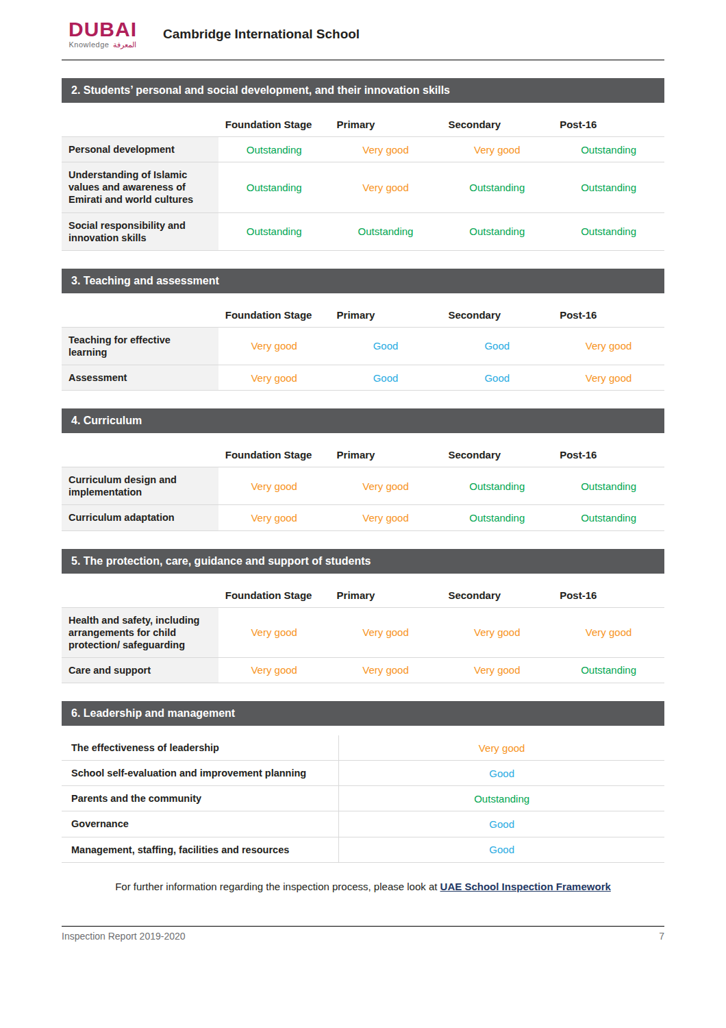DUBAI
Knowledge المعرفة
Cambridge International School
2. Students’ personal and social development, and their innovation skills
| | Foundation Stage | Primary | Secondary | Post-16 |
| --- | --- | --- | --- | --- |
| Personal development | Outstanding | Very good | Very good | Outstanding |
| Understanding of Islamic values and awareness of Emirati and world cultures | Outstanding | Very good | Outstanding | Outstanding |
| Social responsibility and innovation skills | Outstanding | Outstanding | Outstanding | Outstanding |
3. Teaching and assessment
| | Foundation Stage | Primary | Secondary | Post-16 |
| --- | --- | --- | --- | --- |
| Teaching for effective learning | Very good | Good | Good | Very good |
| Assessment | Very good | Good | Good | Very good |
4. Curriculum
| | Foundation Stage | Primary | Secondary | Post-16 |
| --- | --- | --- | --- | --- |
| Curriculum design and implementation | Very good | Very good | Outstanding | Outstanding |
| Curriculum adaptation | Very good | Very good | Outstanding | Outstanding |
5. The protection, care, guidance and support of students
| | Foundation Stage | Primary | Secondary | Post-16 |
| --- | --- | --- | --- | --- |
| Health and safety, including arrangements for child protection/ safeguarding | Very good | Very good | Very good | Very good |
| Care and support | Very good | Very good | Very good | Outstanding |
6. Leadership and management
| The effectiveness of leadership | Very good |
| School self-evaluation and improvement planning | Good |
| Parents and the community | Outstanding |
| Governance | Good |
| Management, staffing, facilities and resources | Good |
For further information regarding the inspection process, please look at UAE School Inspection Framework
Inspection Report 2019-2020 7